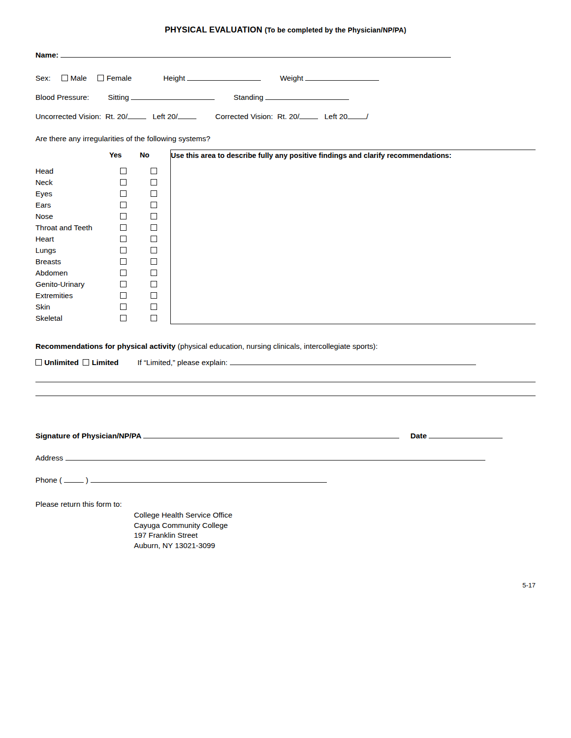PHYSICAL EVALUATION (To be completed by the Physician/NP/PA)
Name:
Sex: Male Female Height Weight
Blood Pressure: Sitting Standing
Uncorrected Vision: Rt. 20/ Left 20/ Corrected Vision: Rt. 20/ Left 20 /
Are there any irregularities of the following systems?
| | Yes | No | Use this area to describe fully any positive findings and clarify recommendations: |
| --- | --- | --- | --- |
| Head | | | |
| Neck | | |
| Eyes | | |
| Ears | | |
| Nose | | |
| Throat and Teeth | | |
| Heart | | |
| Lungs | | |
| Breasts | | |
| Abdomen | | |
| Genito-Urinary | | |
| Extremities | | |
| Skin | | |
| Skeletal | | |
Recommendations for physical activity (physical education, nursing clinicals, intercollegiate sports):
Unlimited Limited If “Limited,” please explain:
Signature of Physician/NP/PA Date
Address
Phone ( )
Please return this form to:
College Health Service Office
Cayuga Community College
197 Franklin Street
Auburn, NY 13021-3099
5-17